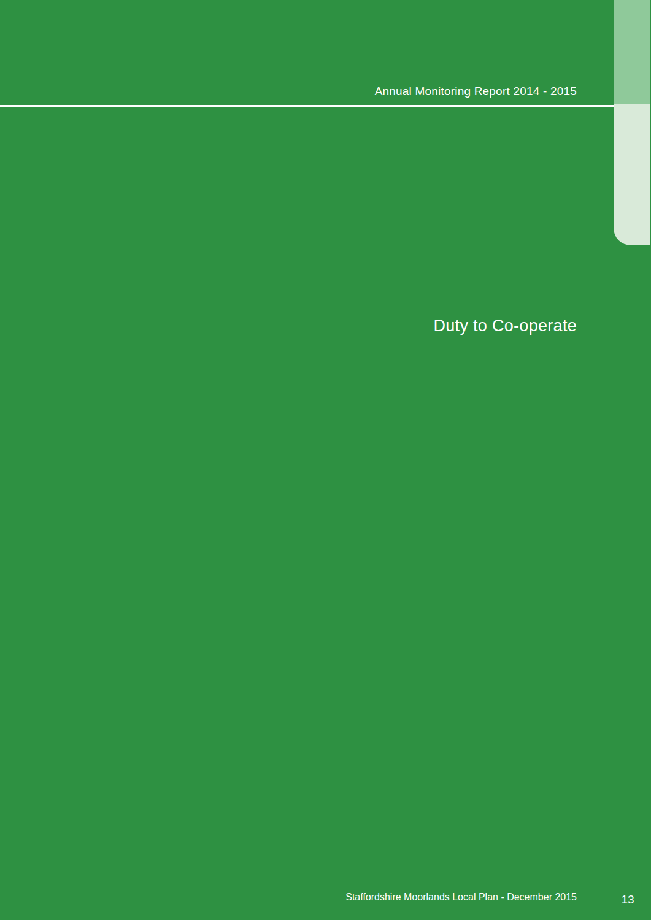Annual Monitoring Report 2014 - 2015
Duty to Co-operate
Staffordshire Moorlands Local Plan - December 2015
13